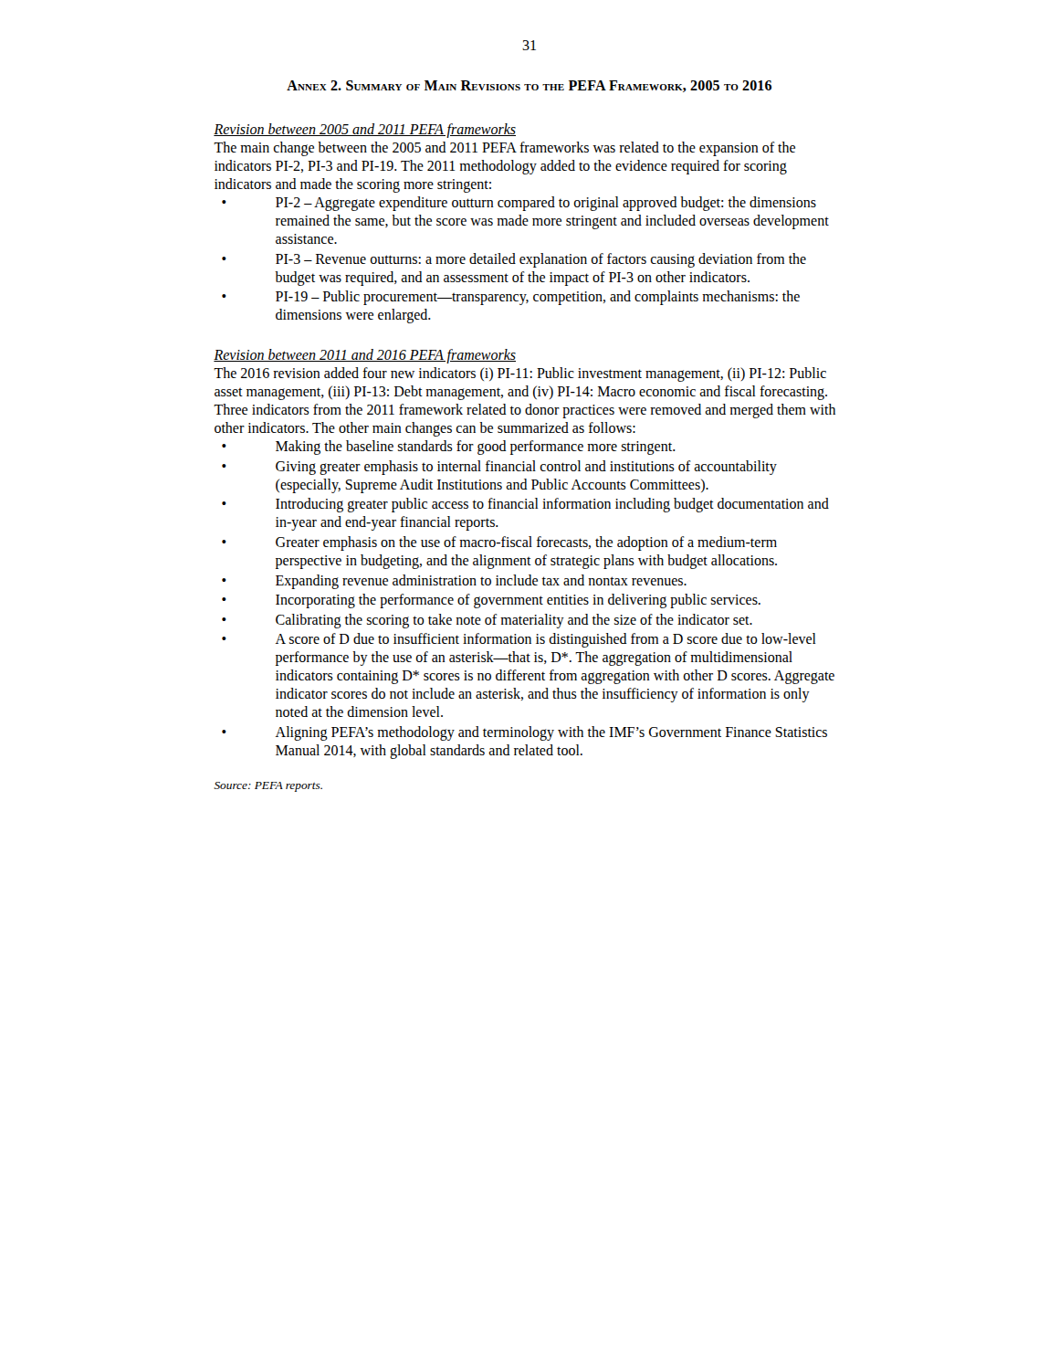31
Annex 2. Summary of Main Revisions to the PEFA Framework, 2005 to 2016
Revision between 2005 and 2011 PEFA frameworks
The main change between the 2005 and 2011 PEFA frameworks was related to the expansion of the indicators PI-2, PI-3 and PI-19. The 2011 methodology added to the evidence required for scoring indicators and made the scoring more stringent:
PI-2 – Aggregate expenditure outturn compared to original approved budget: the dimensions remained the same, but the score was made more stringent and included overseas development assistance.
PI-3 – Revenue outturns: a more detailed explanation of factors causing deviation from the budget was required, and an assessment of the impact of PI-3 on other indicators.
PI-19 – Public procurement—transparency, competition, and complaints mechanisms: the dimensions were enlarged.
Revision between 2011 and 2016 PEFA frameworks
The 2016 revision added four new indicators (i) PI-11: Public investment management, (ii) PI-12: Public asset management, (iii) PI-13: Debt management, and (iv) PI-14: Macro economic and fiscal forecasting. Three indicators from the 2011 framework related to donor practices were removed and merged them with other indicators. The other main changes can be summarized as follows:
Making the baseline standards for good performance more stringent.
Giving greater emphasis to internal financial control and institutions of accountability (especially, Supreme Audit Institutions and Public Accounts Committees).
Introducing greater public access to financial information including budget documentation and in-year and end-year financial reports.
Greater emphasis on the use of macro-fiscal forecasts, the adoption of a medium-term perspective in budgeting, and the alignment of strategic plans with budget allocations.
Expanding revenue administration to include tax and nontax revenues.
Incorporating the performance of government entities in delivering public services.
Calibrating the scoring to take note of materiality and the size of the indicator set.
A score of D due to insufficient information is distinguished from a D score due to low-level performance by the use of an asterisk—that is, D*. The aggregation of multidimensional indicators containing D* scores is no different from aggregation with other D scores. Aggregate indicator scores do not include an asterisk, and thus the insufficiency of information is only noted at the dimension level.
Aligning PEFA’s methodology and terminology with the IMF’s Government Finance Statistics Manual 2014, with global standards and related tool.
Source: PEFA reports.